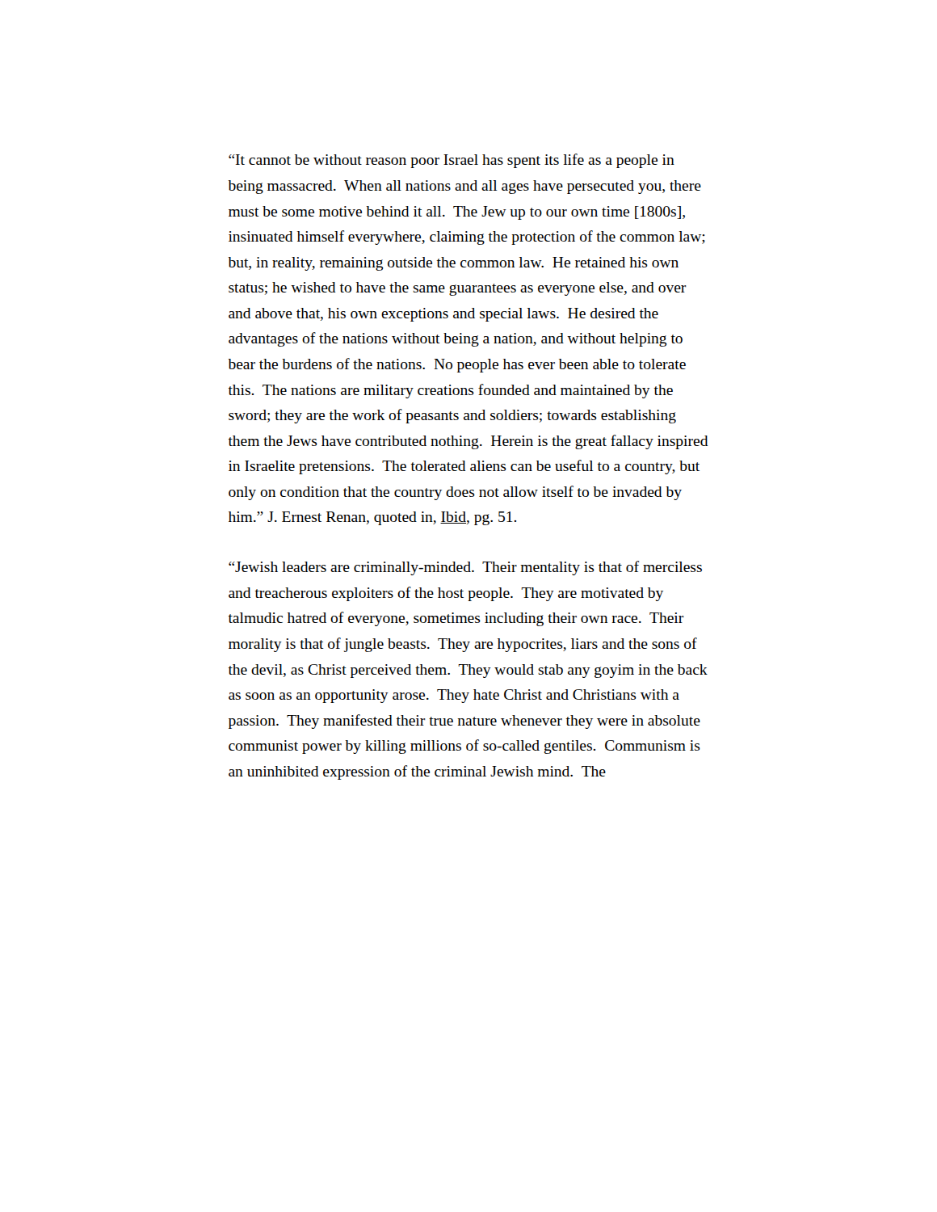“It cannot be without reason poor Israel has spent its life as a people in being massacred. When all nations and all ages have persecuted you, there must be some motive behind it all. The Jew up to our own time [1800s], insinuated himself everywhere, claiming the protection of the common law; but, in reality, remaining outside the common law. He retained his own status; he wished to have the same guarantees as everyone else, and over and above that, his own exceptions and special laws. He desired the advantages of the nations without being a nation, and without helping to bear the burdens of the nations. No people has ever been able to tolerate this. The nations are military creations founded and maintained by the sword; they are the work of peasants and soldiers; towards establishing them the Jews have contributed nothing. Herein is the great fallacy inspired in Israelite pretensions. The tolerated aliens can be useful to a country, but only on condition that the country does not allow itself to be invaded by him.” J. Ernest Renan, quoted in, Ibid, pg. 51.
“Jewish leaders are criminally-minded. Their mentality is that of merciless and treacherous exploiters of the host people. They are motivated by talmudic hatred of everyone, sometimes including their own race. Their morality is that of jungle beasts. They are hypocrites, liars and the sons of the devil, as Christ perceived them. They would stab any goyim in the back as soon as an opportunity arose. They hate Christ and Christians with a passion. They manifested their true nature whenever they were in absolute communist power by killing millions of so-called gentiles. Communism is an uninhibited expression of the criminal Jewish mind. The